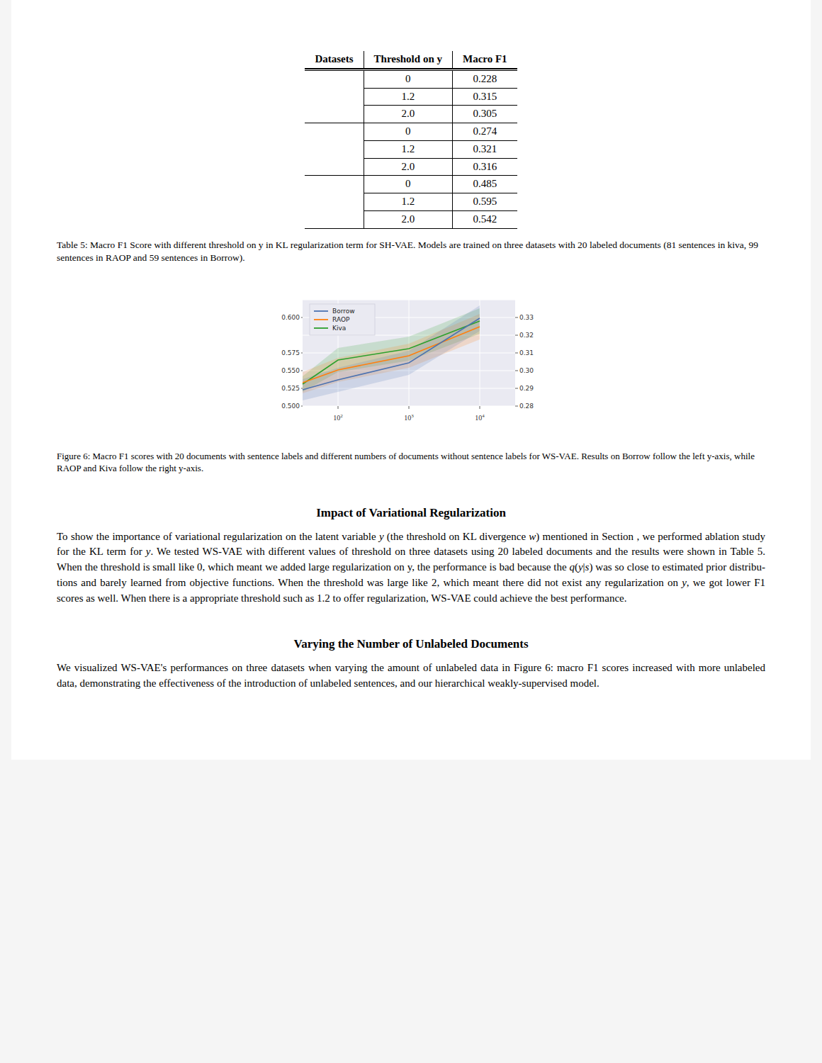| Datasets | Threshold on y | Macro F1 |
| --- | --- | --- |
| | 0 | 0.228 |
| 1.2 | 0.315 |
| 2.0 | 0.305 |
| | 0 | 0.274 |
| 1.2 | 0.321 |
| 2.0 | 0.316 |
| | 0 | 0.485 |
| 1.2 | 0.595 |
| 2.0 | 0.542 |
Table 5: Macro F1 Score with different threshold on y in KL regularization term for SH-VAE. Models are trained on three datasets with 20 labeled documents (81 sentences in kiva, 99 sentences in RAOP and 59 sentences in Borrow).
Borrow RAOP Kiva 0.500 0.525 0.550 0.575 0.600 0.28 0.29 0.30 0.31 0.32 0.33 102 103 104
Figure 6: Macro F1 scores with 20 documents with sentence labels and different numbers of documents without sentence labels for WS-VAE. Results on Borrow follow the left y-axis, while RAOP and Kiva follow the right y-axis.
Impact of Variational Regularization
To show the importance of variational regularization on the latent variable y (the threshold on KL divergence w) mentioned in Section , we performed ablation study for the KL term for y. We tested WS-VAE with different values of threshold on three datasets using 20 labeled documents and the results were shown in Table 5. When the threshold is small like 0, which meant we added large regularization on y, the performance is bad because the q(y|s) was so close to estimated prior distributions and barely learned from objective functions. When the threshold was large like 2, which meant there did not exist any regularization on y, we got lower F1 scores as well. When there is a appropriate threshold such as 1.2 to offer regularization, WS-VAE could achieve the best performance.
Varying the Number of Unlabeled Documents
We visualized WS-VAE's performances on three datasets when varying the amount of unlabeled data in Figure 6: macro F1 scores increased with more unlabeled data, demonstrating the effectiveness of the introduction of unlabeled sentences, and our hierarchical weakly-supervised model.